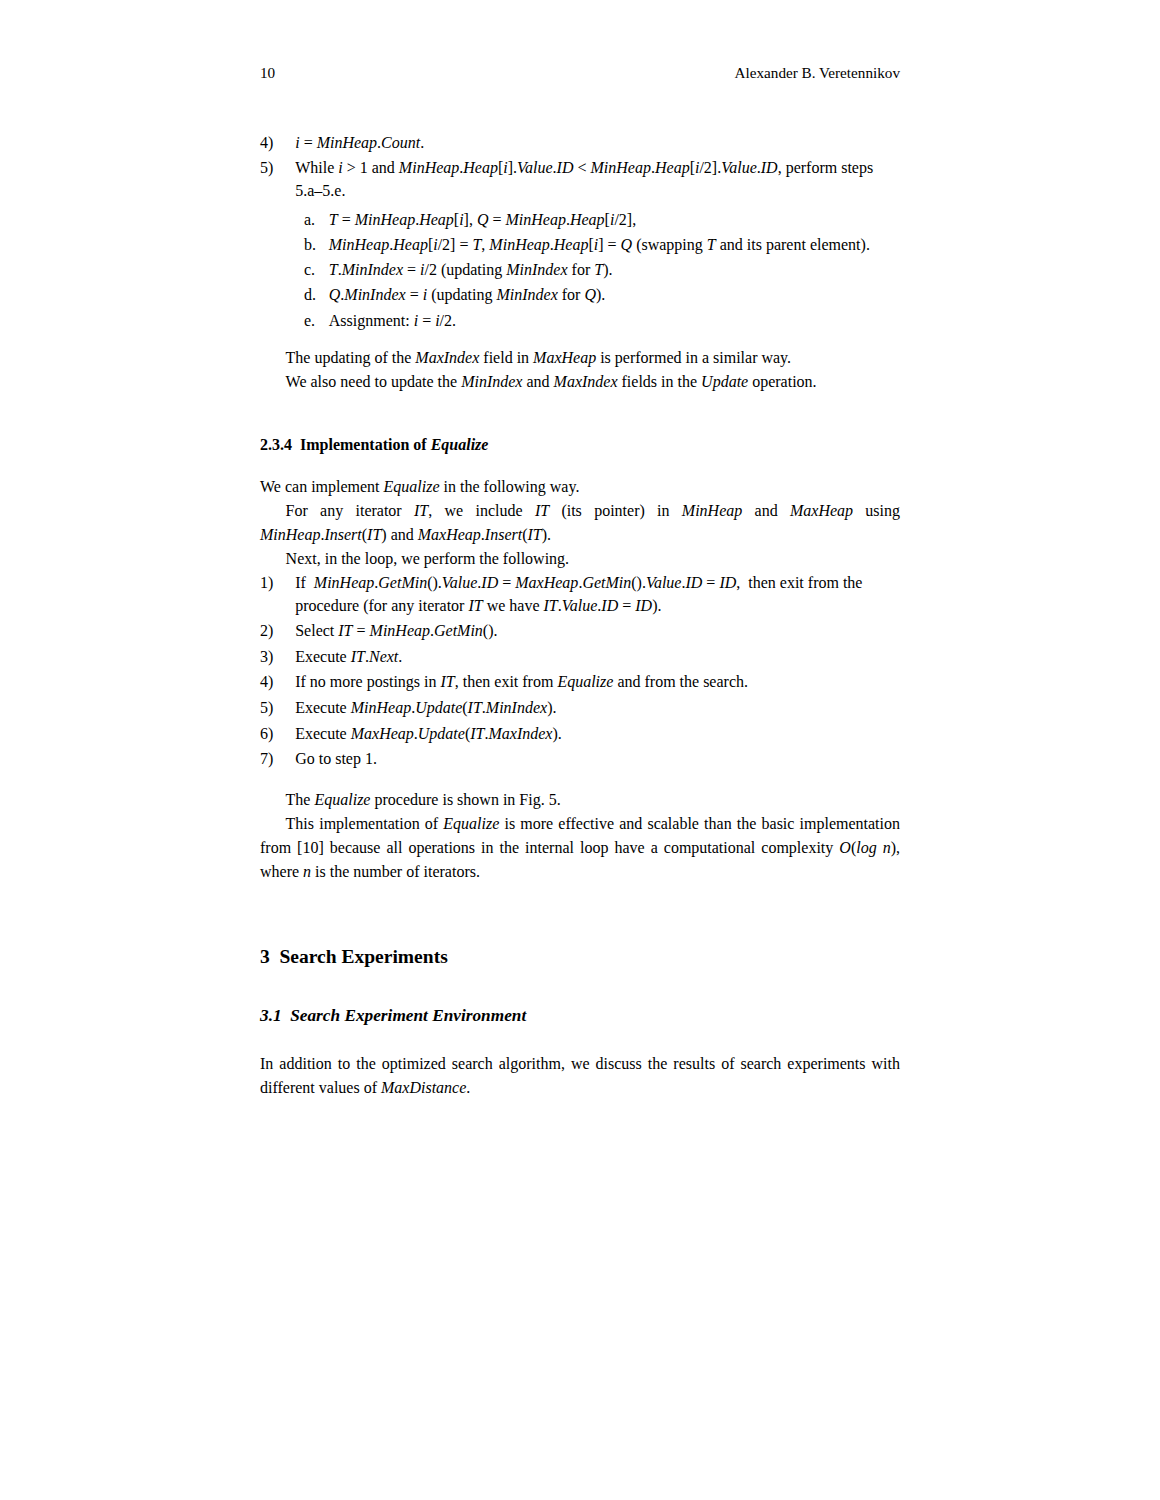10 Alexander B. Veretennikov
4) i = MinHeap.Count.
5) While i > 1 and MinHeap.Heap[i].Value.ID < MinHeap.Heap[i/2].Value.ID, perform steps 5.a–5.e.
a. T = MinHeap.Heap[i], Q = MinHeap.Heap[i/2],
b. MinHeap.Heap[i/2] = T, MinHeap.Heap[i] = Q (swapping T and its parent element).
c. T.MinIndex = i/2 (updating MinIndex for T).
d. Q.MinIndex = i (updating MinIndex for Q).
e. Assignment: i = i/2.
The updating of the MaxIndex field in MaxHeap is performed in a similar way.
We also need to update the MinIndex and MaxIndex fields in the Update operation.
2.3.4 Implementation of Equalize
We can implement Equalize in the following way.
For any iterator IT, we include IT (its pointer) in MinHeap and MaxHeap using MinHeap.Insert(IT) and MaxHeap.Insert(IT).
Next, in the loop, we perform the following.
1) If MinHeap.GetMin().Value.ID = MaxHeap.GetMin().Value.ID = ID, then exit from the procedure (for any iterator IT we have IT.Value.ID = ID).
2) Select IT = MinHeap.GetMin().
3) Execute IT.Next.
4) If no more postings in IT, then exit from Equalize and from the search.
5) Execute MinHeap.Update(IT.MinIndex).
6) Execute MaxHeap.Update(IT.MaxIndex).
7) Go to step 1.
The Equalize procedure is shown in Fig. 5.
This implementation of Equalize is more effective and scalable than the basic implementation from [10] because all operations in the internal loop have a computational complexity O(log n), where n is the number of iterators.
3 Search Experiments
3.1 Search Experiment Environment
In addition to the optimized search algorithm, we discuss the results of search experiments with different values of MaxDistance.